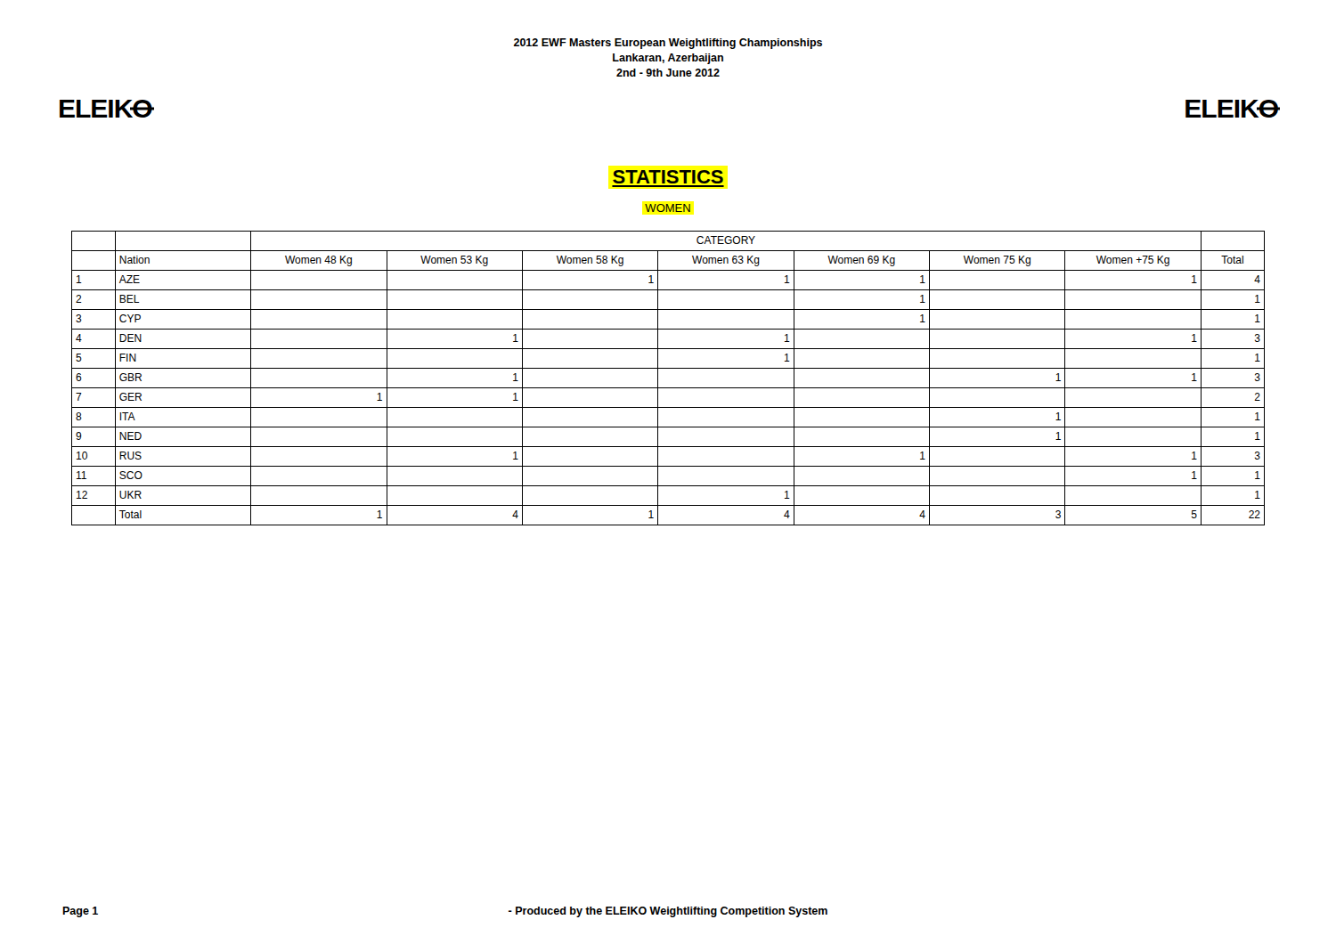2012 EWF Masters European Weightlifting Championships
Lankaran, Azerbaijan
2nd - 9th June 2012
ELEIKO
ELEIKO
STATISTICS
WOMEN
| | | CATEGORY | |
| | Nation | Women 48 Kg | Women 53 Kg | Women 58 Kg | Women 63 Kg | Women 69 Kg | Women 75 Kg | Women +75 Kg | Total |
| 1 | AZE | | | 1 | 1 | 1 | | 1 | 4 |
| 2 | BEL | | | | | 1 | | | 1 |
| 3 | CYP | | | | | 1 | | | 1 |
| 4 | DEN | | 1 | | 1 | | | 1 | 3 |
| 5 | FIN | | | | 1 | | | | 1 |
| 6 | GBR | | 1 | | | | 1 | 1 | 3 |
| 7 | GER | 1 | 1 | | | | | | 2 |
| 8 | ITA | | | | | | 1 | | 1 |
| 9 | NED | | | | | | 1 | | 1 |
| 10 | RUS | | 1 | | | 1 | | 1 | 3 |
| 11 | SCO | | | | | | | 1 | 1 |
| 12 | UKR | | | | 1 | | | | 1 |
| | Total | 1 | 4 | 1 | 4 | 4 | 3 | 5 | 22 |
Page 1
- Produced by the ELEIKO Weightlifting Competition System